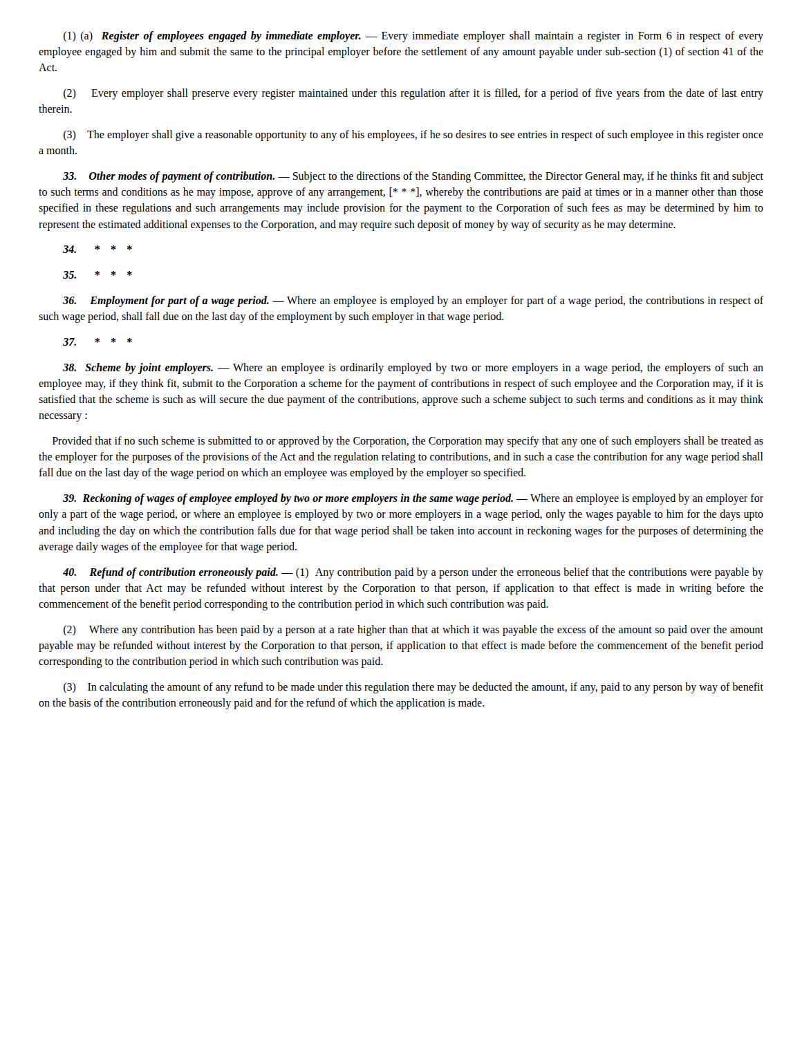(1) (a) Register of employees engaged by immediate employer. — Every immediate employer shall maintain a register in Form 6 in respect of every employee engaged by him and submit the same to the principal employer before the settlement of any amount payable under sub-section (1) of section 41 of the Act.
(2) Every employer shall preserve every register maintained under this regulation after it is filled, for a period of five years from the date of last entry therein.
(3) The employer shall give a reasonable opportunity to any of his employees, if he so desires to see entries in respect of such employee in this register once a month.
33. Other modes of payment of contribution. — Subject to the directions of the Standing Committee, the Director General may, if he thinks fit and subject to such terms and conditions as he may impose, approve of any arrangement, [* * *], whereby the contributions are paid at times or in a manner other than those specified in these regulations and such arrangements may include provision for the payment to the Corporation of such fees as may be determined by him to represent the estimated additional expenses to the Corporation, and may require such deposit of money by way of security as he may determine.
34.* * *
35.* * *
36. Employment for part of a wage period. — Where an employee is employed by an employer for part of a wage period, the contributions in respect of such wage period, shall fall due on the last day of the employment by such employer in that wage period.
37.* * *
38. Scheme by joint employers. — Where an employee is ordinarily employed by two or more employers in a wage period, the employers of such an employee may, if they think fit, submit to the Corporation a scheme for the payment of contributions in respect of such employee and the Corporation may, if it is satisfied that the scheme is such as will secure the due payment of the contributions, approve such a scheme subject to such terms and conditions as it may think necessary :
Provided that if no such scheme is submitted to or approved by the Corporation, the Corporation may specify that any one of such employers shall be treated as the employer for the purposes of the provisions of the Act and the regulation relating to contributions, and in such a case the contribution for any wage period shall fall due on the last day of the wage period on which an employee was employed by the employer so specified.
39. Reckoning of wages of employee employed by two or more employers in the same wage period. — Where an employee is employed by an employer for only a part of the wage period, or where an employee is employed by two or more employers in a wage period, only the wages payable to him for the days upto and including the day on which the contribution falls due for that wage period shall be taken into account in reckoning wages for the purposes of determining the average daily wages of the employee for that wage period.
40. Refund of contribution erroneously paid. — (1) Any contribution paid by a person under the erroneous belief that the contributions were payable by that person under that Act may be refunded without interest by the Corporation to that person, if application to that effect is made in writing before the commencement of the benefit period corresponding to the contribution period in which such contribution was paid.
(2) Where any contribution has been paid by a person at a rate higher than that at which it was payable the excess of the amount so paid over the amount payable may be refunded without interest by the Corporation to that person, if application to that effect is made before the commencement of the benefit period corresponding to the contribution period in which such contribution was paid.
(3) In calculating the amount of any refund to be made under this regulation there may be deducted the amount, if any, paid to any person by way of benefit on the basis of the contribution erroneously paid and for the refund of which the application is made.